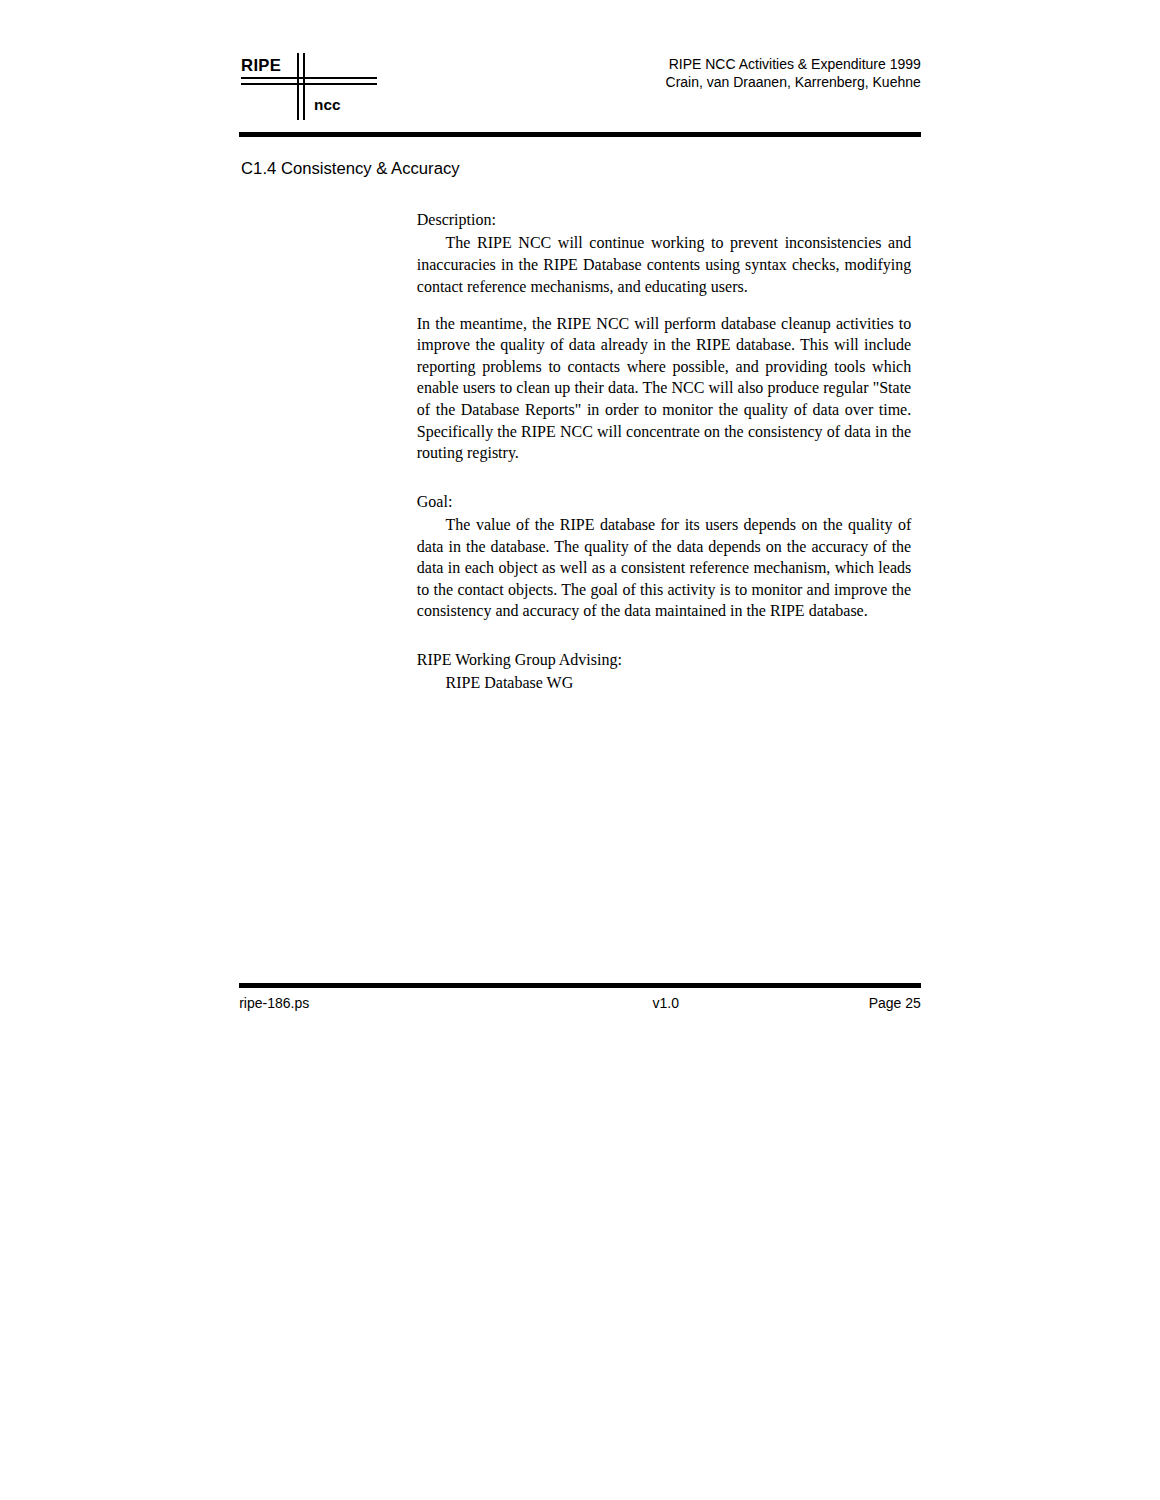RIPE ncc
RIPE NCC Activities & Expenditure 1999
Crain, van Draanen, Karrenberg, Kuehne
C1.4 Consistency & Accuracy
Description:
The RIPE NCC will continue working to prevent inconsistencies and inaccuracies in the RIPE Database contents using syntax checks, modifying contact reference mechanisms, and educating users.
In the meantime, the RIPE NCC will perform database cleanup activities to improve the quality of data already in the RIPE database. This will include reporting problems to contacts where possible, and providing tools which enable users to clean up their data. The NCC will also produce regular "State of the Database Reports" in order to monitor the quality of data over time. Specifically the RIPE NCC will concentrate on the consistency of data in the routing registry.
Goal:
The value of the RIPE database for its users depends on the quality of data in the database. The quality of the data depends on the accuracy of the data in each object as well as a consistent reference mechanism, which leads to the contact objects. The goal of this activity is to monitor and improve the consistency and accuracy of the data maintained in the RIPE database.
RIPE Working Group Advising:
RIPE Database WG
ripe-186.ps v1.0 Page 25